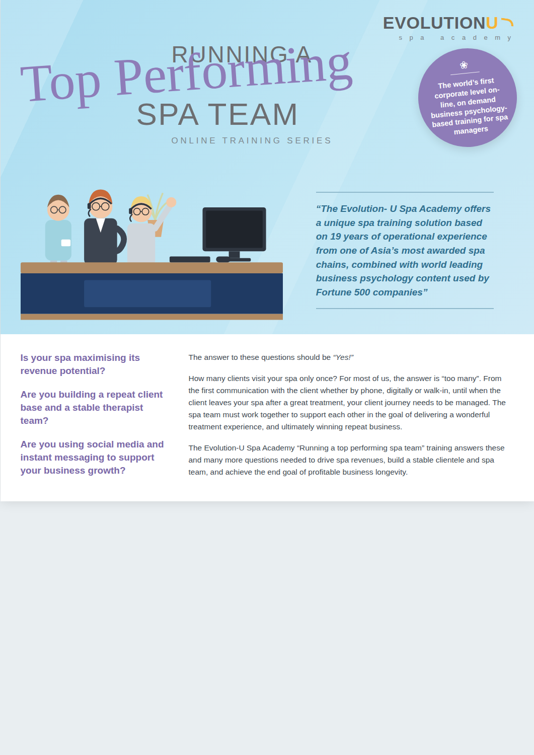EVOLUTIONU
s p a a c a d e m y
RUNNING A Top Performing SPA TEAM
ONLINE TRAINING SERIES
❀
The world’s first corporate level on-line, on demand business psychology-based training for spa managers
“The Evolution- U Spa Academy offers a unique spa training solution based on 19 years of operational experience from one of Asia’s most awarded spa chains, combined with world leading business psychology content used by Fortune 500 companies”
Is your spa maximising its revenue potential?
Are you building a repeat client base and a stable therapist team?
Are you using social media and instant messaging to support your business growth?
The answer to these questions should be “Yes!”
How many clients visit your spa only once? For most of us, the answer is “too many”. From the first communication with the client whether by phone, digitally or walk-in, until when the client leaves your spa after a great treatment, your client journey needs to be managed. The spa team must work together to support each other in the goal of delivering a wonderful treatment experience, and ultimately winning repeat business.
The Evolution-U Spa Academy “Running a top performing spa team” training answers these and many more questions needed to drive spa revenues, build a stable clientele and spa team, and achieve the end goal of profitable business longevity.